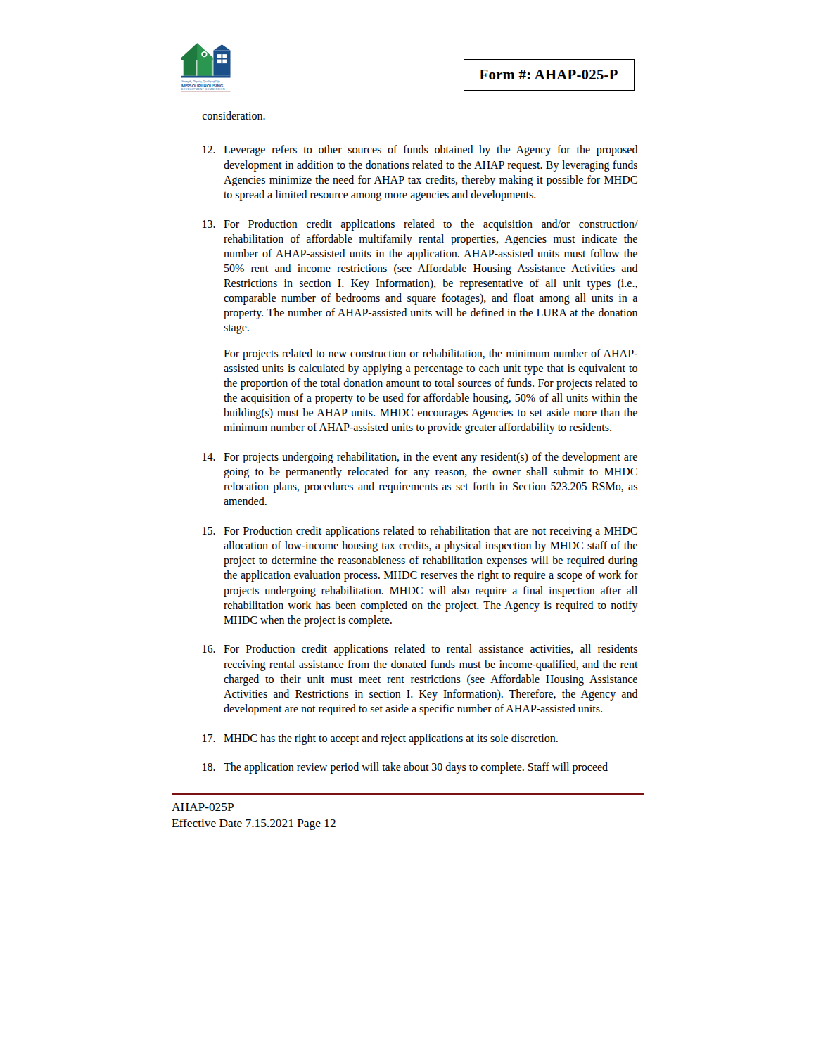Strength, Dignity, Quality of Life MISSOURI HOUSING DEVELOPMENT COMMISSION
Form #: AHAP-025-P
consideration.
12.
Leverage refers to other sources of funds obtained by the Agency for the proposed development in addition to the donations related to the AHAP request. By leveraging funds Agencies minimize the need for AHAP tax credits, thereby making it possible for MHDC to spread a limited resource among more agencies and developments.
13.
For Production credit applications related to the acquisition and/or construction/ rehabilitation of affordable multifamily rental properties, Agencies must indicate the number of AHAP-assisted units in the application. AHAP-assisted units must follow the 50% rent and income restrictions (see Affordable Housing Assistance Activities and Restrictions in section I. Key Information), be representative of all unit types (i.e., comparable number of bedrooms and square footages), and float among all units in a property. The number of AHAP-assisted units will be defined in the LURA at the donation stage.
For projects related to new construction or rehabilitation, the minimum number of AHAP-assisted units is calculated by applying a percentage to each unit type that is equivalent to the proportion of the total donation amount to total sources of funds. For projects related to the acquisition of a property to be used for affordable housing, 50% of all units within the building(s) must be AHAP units. MHDC encourages Agencies to set aside more than the minimum number of AHAP-assisted units to provide greater affordability to residents.
14.
For projects undergoing rehabilitation, in the event any resident(s) of the development are going to be permanently relocated for any reason, the owner shall submit to MHDC relocation plans, procedures and requirements as set forth in Section 523.205 RSMo, as amended.
15.
For Production credit applications related to rehabilitation that are not receiving a MHDC allocation of low-income housing tax credits, a physical inspection by MHDC staff of the project to determine the reasonableness of rehabilitation expenses will be required during the application evaluation process. MHDC reserves the right to require a scope of work for projects undergoing rehabilitation. MHDC will also require a final inspection after all rehabilitation work has been completed on the project. The Agency is required to notify MHDC when the project is complete.
16.
For Production credit applications related to rental assistance activities, all residents receiving rental assistance from the donated funds must be income-qualified, and the rent charged to their unit must meet rent restrictions (see Affordable Housing Assistance Activities and Restrictions in section I. Key Information). Therefore, the Agency and development are not required to set aside a specific number of AHAP-assisted units.
17.
MHDC has the right to accept and reject applications at its sole discretion.
18.
The application review period will take about 30 days to complete. Staff will proceed
AHAP-025P
Effective Date 7.15.2021 Page 12